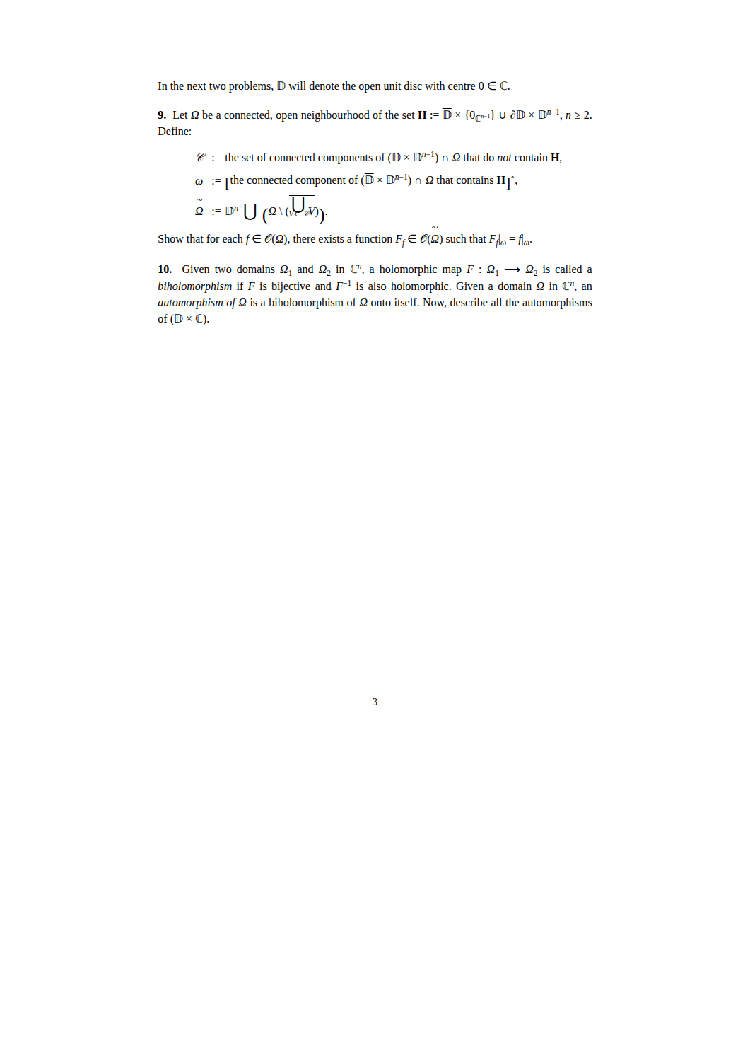In the next two problems, 𝔻 will denote the open unit disc with centre 0 ∈ ℂ.
9. Let Ω be a connected, open neighbourhood of the set H := 𝔻 × {0ℂn−1} ∪ ∂𝔻 × 𝔻n−1, n ≥ 2. Define:
𝒞 := the set of connected components of (𝔻 × 𝔻n−1) ∩ Ω that do not contain H,
ω := [the connected component of (𝔻 × 𝔻n−1) ∩ Ω that contains H]∘,
Ω := 𝔻n ⋃ (Ω \ (⋃V ∈ 𝒞 V)).
Show that for each f ∈ 𝒪(Ω), there exists a function Ff ∈ 𝒪(Ω) such that Ff|ω = f|ω.
10. Given two domains Ω1 and Ω2 in ℂn, a holomorphic map F : Ω1 ⟶ Ω2 is called a biholomorphism if F is bijective and F−1 is also holomorphic. Given a domain Ω in ℂn, an automorphism of Ω is a biholomorphism of Ω onto itself. Now, describe all the automorphisms of (𝔻 × ℂ).
3